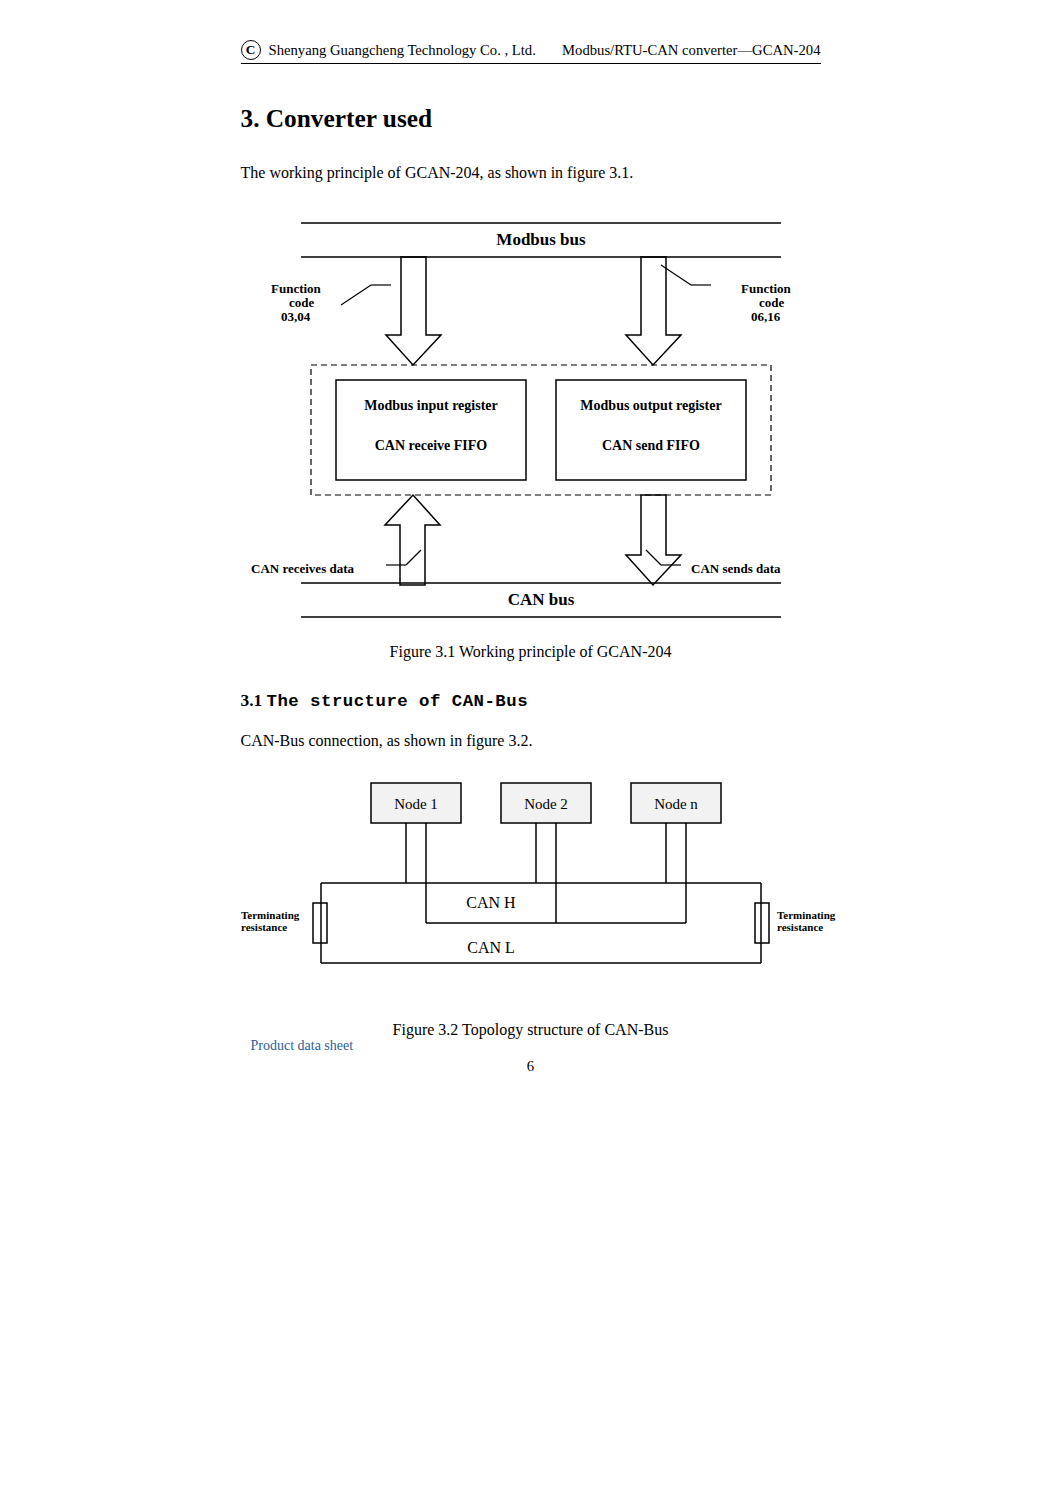C
Shenyang Guangcheng Technology Co. , Ltd.
Modbus/RTU-CAN converter—GCAN-204
3. Converter used
The working principle of GCAN-204, as shown in figure 3.1.
Modbus bus Function code 03,04 Function code 06,16 Modbus input register CAN receive FIFO Modbus output register CAN send FIFO CAN receives data CAN sends data CAN bus
Figure 3.1 Working principle of GCAN-204
3.1 The structure of CAN-Bus
CAN-Bus connection, as shown in figure 3.2.
Node 1 Node 2 Node n CAN H CAN L Terminating resistance Terminating resistance
Figure 3.2 Topology structure of CAN-Bus
Product data sheet
6